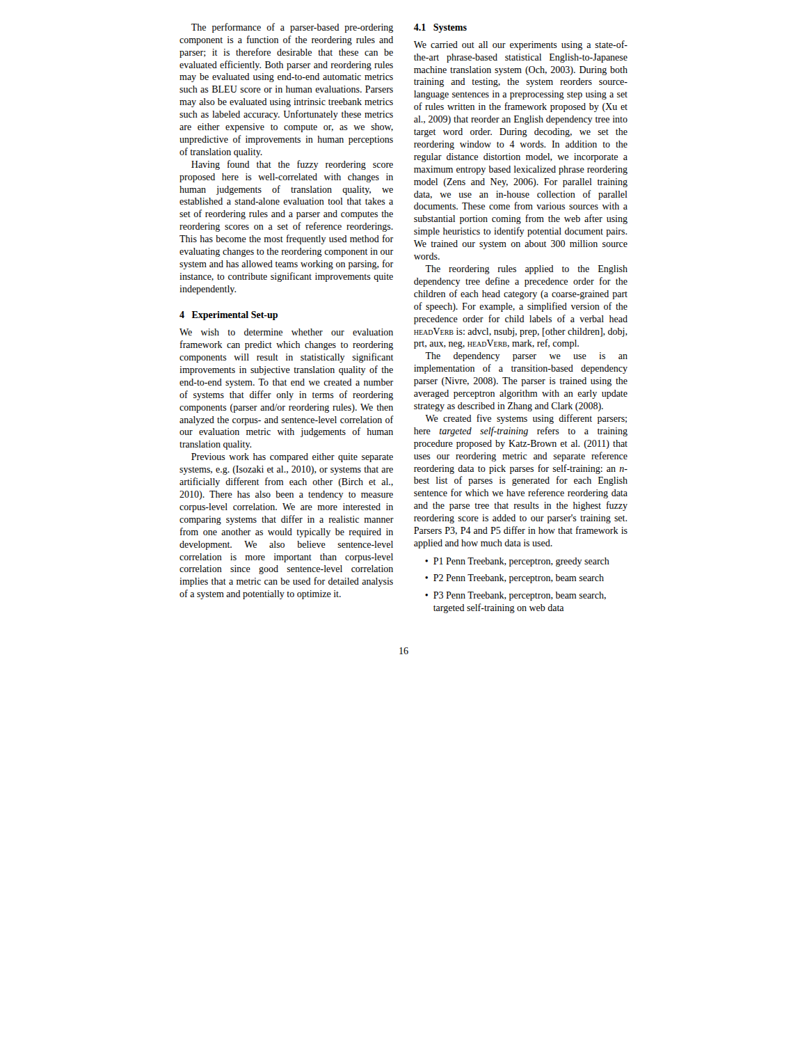The performance of a parser-based pre-ordering component is a function of the reordering rules and parser; it is therefore desirable that these can be evaluated efficiently. Both parser and reordering rules may be evaluated using end-to-end automatic metrics such as BLEU score or in human evaluations. Parsers may also be evaluated using intrinsic treebank metrics such as labeled accuracy. Unfortunately these metrics are either expensive to compute or, as we show, unpredictive of improvements in human perceptions of translation quality.
Having found that the fuzzy reordering score proposed here is well-correlated with changes in human judgements of translation quality, we established a stand-alone evaluation tool that takes a set of reordering rules and a parser and computes the reordering scores on a set of reference reorderings. This has become the most frequently used method for evaluating changes to the reordering component in our system and has allowed teams working on parsing, for instance, to contribute significant improvements quite independently.
4 Experimental Set-up
We wish to determine whether our evaluation framework can predict which changes to reordering components will result in statistically significant improvements in subjective translation quality of the end-to-end system. To that end we created a number of systems that differ only in terms of reordering components (parser and/or reordering rules). We then analyzed the corpus- and sentence-level correlation of our evaluation metric with judgements of human translation quality.
Previous work has compared either quite separate systems, e.g. (Isozaki et al., 2010), or systems that are artificially different from each other (Birch et al., 2010). There has also been a tendency to measure corpus-level correlation. We are more interested in comparing systems that differ in a realistic manner from one another as would typically be required in development. We also believe sentence-level correlation is more important than corpus-level correlation since good sentence-level correlation implies that a metric can be used for detailed analysis of a system and potentially to optimize it.
4.1 Systems
We carried out all our experiments using a state-of-the-art phrase-based statistical English-to-Japanese machine translation system (Och, 2003). During both training and testing, the system reorders source-language sentences in a preprocessing step using a set of rules written in the framework proposed by (Xu et al., 2009) that reorder an English dependency tree into target word order. During decoding, we set the reordering window to 4 words. In addition to the regular distance distortion model, we incorporate a maximum entropy based lexicalized phrase reordering model (Zens and Ney, 2006). For parallel training data, we use an in-house collection of parallel documents. These come from various sources with a substantial portion coming from the web after using simple heuristics to identify potential document pairs. We trained our system on about 300 million source words.
The reordering rules applied to the English dependency tree define a precedence order for the children of each head category (a coarse-grained part of speech). For example, a simplified version of the precedence order for child labels of a verbal head headVerb is: advcl, nsubj, prep, [other children], dobj, prt, aux, neg, headVerb, mark, ref, compl.
The dependency parser we use is an implementation of a transition-based dependency parser (Nivre, 2008). The parser is trained using the averaged perceptron algorithm with an early update strategy as described in Zhang and Clark (2008).
We created five systems using different parsers; here targeted self-training refers to a training procedure proposed by Katz-Brown et al. (2011) that uses our reordering metric and separate reference reordering data to pick parses for self-training: an n-best list of parses is generated for each English sentence for which we have reference reordering data and the parse tree that results in the highest fuzzy reordering score is added to our parser's training set. Parsers P3, P4 and P5 differ in how that framework is applied and how much data is used.
P1 Penn Treebank, perceptron, greedy search
P2 Penn Treebank, perceptron, beam search
P3 Penn Treebank, perceptron, beam search, targeted self-training on web data
16